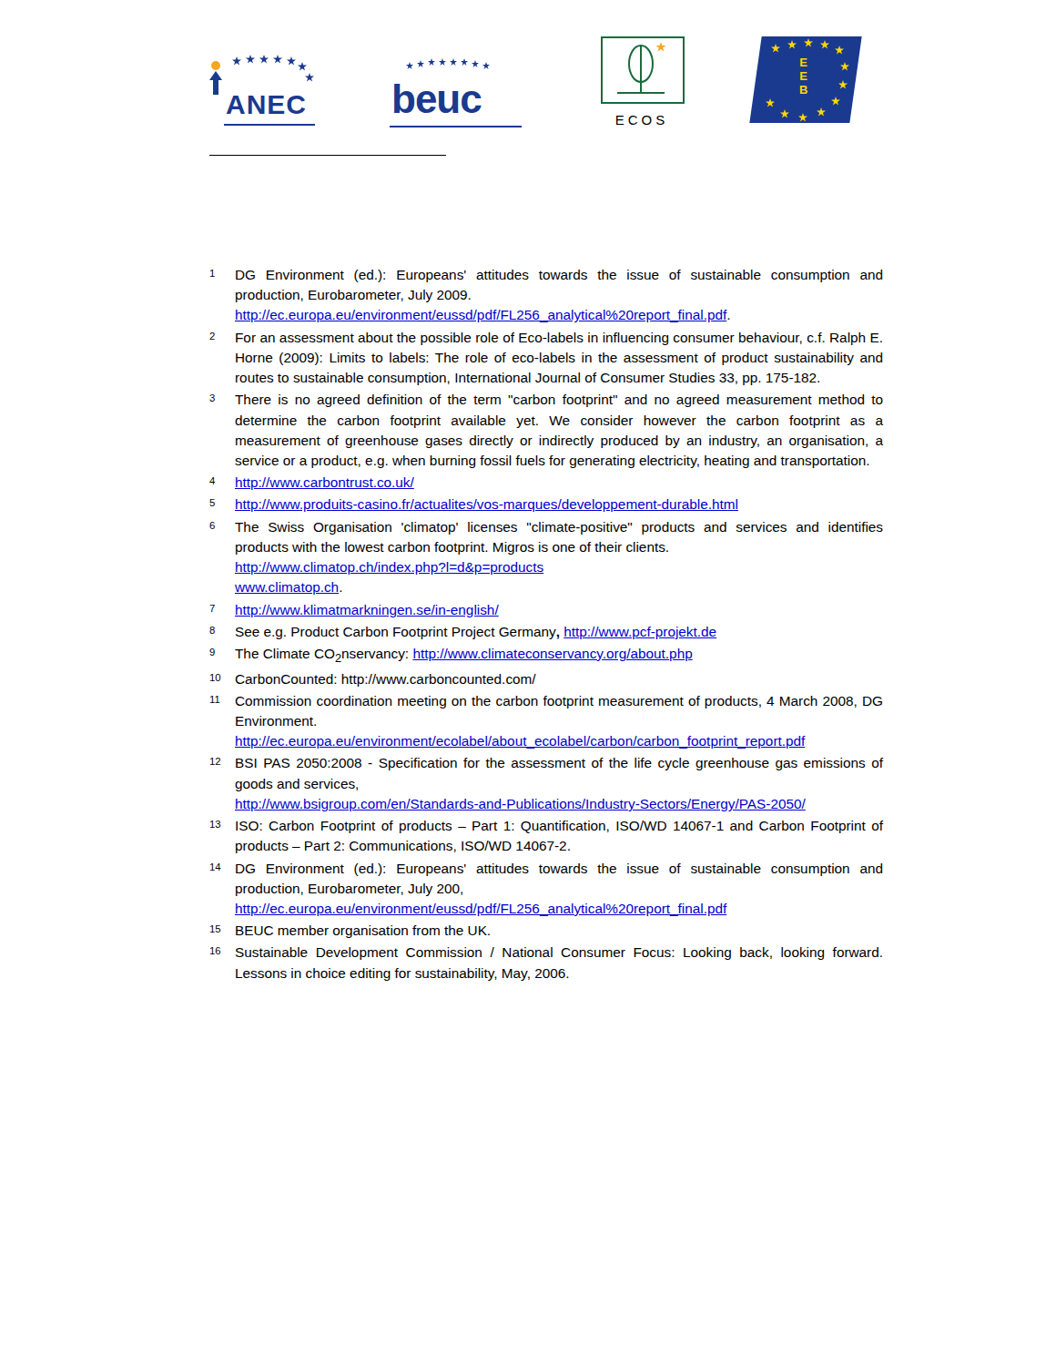ANEC
beuc
ECOS
E
E
B
1
DG Environment (ed.): Europeans' attitudes towards the issue of sustainable consumption and production, Eurobarometer, July 2009.
http://ec.europa.eu/environment/eussd/pdf/FL256_analytical%20report_final.pdf.
2
For an assessment about the possible role of Eco-labels in influencing consumer behaviour, c.f. Ralph E. Horne (2009): Limits to labels: The role of eco-labels in the assessment of product sustainability and routes to sustainable consumption, International Journal of Consumer Studies 33, pp. 175-182.
3
There is no agreed definition of the term "carbon footprint" and no agreed measurement method to determine the carbon footprint available yet. We consider however the carbon footprint as a measurement of greenhouse gases directly or indirectly produced by an industry, an organisation, a service or a product, e.g. when burning fossil fuels for generating electricity, heating and transportation.
4
http://www.carbontrust.co.uk/
5
http://www.produits-casino.fr/actualites/vos-marques/developpement-durable.html
6
The Swiss Organisation 'climatop' licenses "climate-positive" products and services and identifies products with the lowest carbon footprint. Migros is one of their clients.
http://www.climatop.ch/index.php?l=d&p=products
www.climatop.ch.
7
http://www.klimatmarkningen.se/in-english/
8
See e.g. Product Carbon Footprint Project Germany, http://www.pcf-projekt.de
9
The Climate CO2nservancy: http://www.climateconservancy.org/about.php
10
CarbonCounted: http://www.carboncounted.com/
11
Commission coordination meeting on the carbon footprint measurement of products, 4 March 2008, DG Environment.
http://ec.europa.eu/environment/ecolabel/about_ecolabel/carbon/carbon_footprint_report.pdf
12
BSI PAS 2050:2008 - Specification for the assessment of the life cycle greenhouse gas emissions of goods and services,
http://www.bsigroup.com/en/Standards-and-Publications/Industry-Sectors/Energy/PAS-2050/
13
ISO: Carbon Footprint of products – Part 1: Quantification, ISO/WD 14067-1 and Carbon Footprint of products – Part 2: Communications, ISO/WD 14067-2.
14
DG Environment (ed.): Europeans' attitudes towards the issue of sustainable consumption and production, Eurobarometer, July 200,
http://ec.europa.eu/environment/eussd/pdf/FL256_analytical%20report_final.pdf
15
BEUC member organisation from the UK.
16
Sustainable Development Commission / National Consumer Focus: Looking back, looking forward. Lessons in choice editing for sustainability, May, 2006.